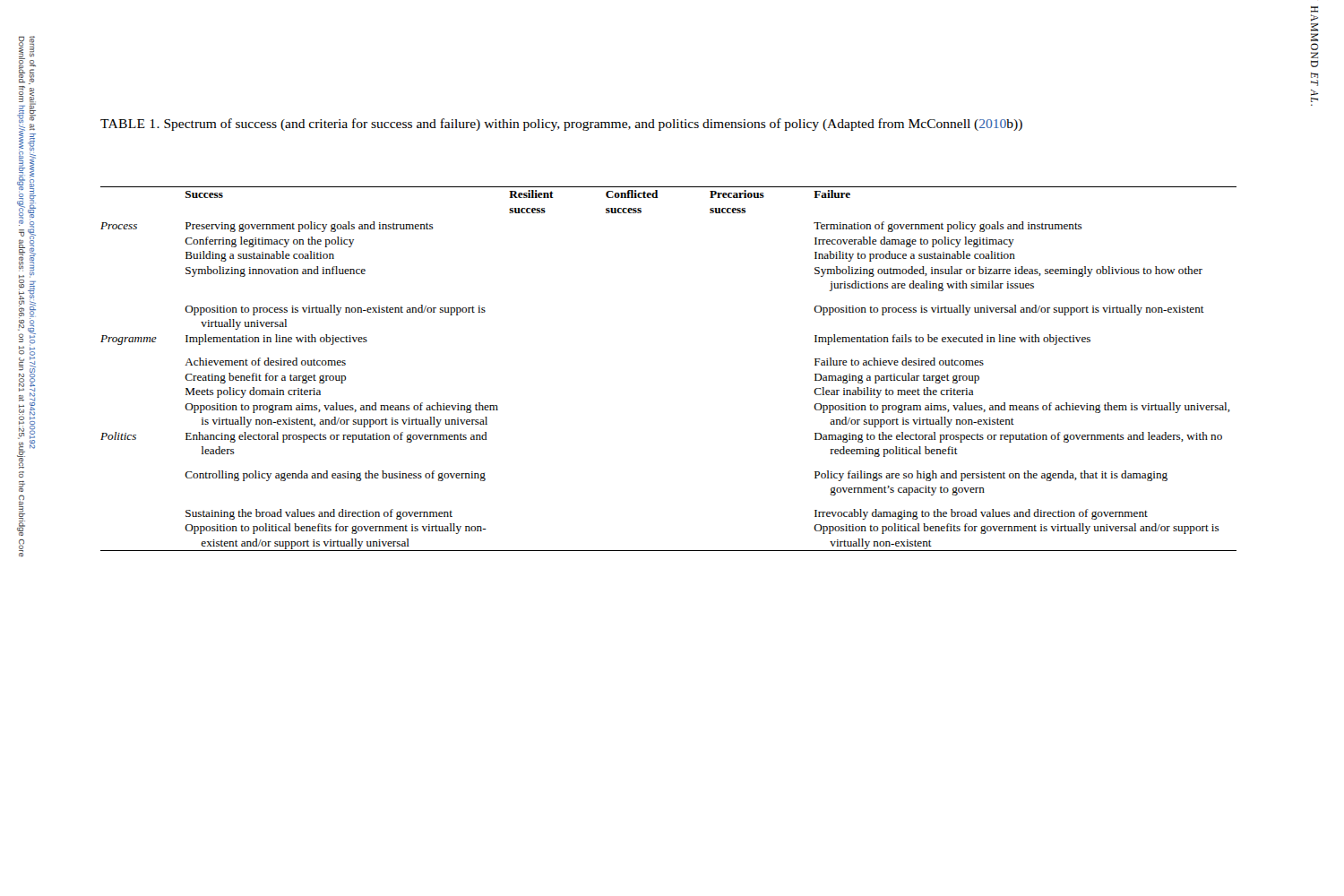Downloaded from https://www.cambridge.org/core. IP address: 109.145.66.92, on 10 Jun 2021 at 13:01:25, subject to the Cambridge Core
terms of use, available at https://www.cambridge.org/core/terms. https://doi.org/10.1017/S0047279421000192
6 JONATHAN HAMMOND ET AL.
TABLE 1. Spectrum of success (and criteria for success and failure) within policy, programme, and politics dimensions of policy (Adapted from McConnell (2010b))
| | Success | Resilient success | Conflicted success | Precarious success | Failure |
| --- | --- | --- | --- | --- | --- |
| Process | Preserving government policy goals and instruments | | | | Termination of government policy goals and instruments |
| | Conferring legitimacy on the policy | | | | Irrecoverable damage to policy legitimacy |
| | Building a sustainable coalition | | | | Inability to produce a sustainable coalition |
| | Symbolizing innovation and influence | | | | Symbolizing outmoded, insular or bizarre ideas, seemingly oblivious to how other jurisdictions are dealing with similar issues |
| | Opposition to process is virtually non-existent and/or support is virtually universal | | | | Opposition to process is virtually universal and/or support is virtually non-existent |
| Programme | Implementation in line with objectives | | | | Implementation fails to be executed in line with objectives |
| | Achievement of desired outcomes | | | | Failure to achieve desired outcomes |
| | Creating benefit for a target group | | | | Damaging a particular target group |
| | Meets policy domain criteria | | | | Clear inability to meet the criteria |
| | Opposition to program aims, values, and means of achieving them is virtually non-existent, and/or support is virtually universal | | | | Opposition to program aims, values, and means of achieving them is virtually universal, and/or support is virtually non-existent |
| Politics | Enhancing electoral prospects or reputation of governments and leaders | | | | Damaging to the electoral prospects or reputation of governments and leaders, with no redeeming political benefit |
| | Controlling policy agenda and easing the business of governing | | | | Policy failings are so high and persistent on the agenda, that it is damaging government’s capacity to govern |
| | Sustaining the broad values and direction of government | | | | Irrevocably damaging to the broad values and direction of government |
| | Opposition to political benefits for government is virtually non-existent and/or support is virtually universal | | | | Opposition to political benefits for government is virtually universal and/or support is virtually non-existent |